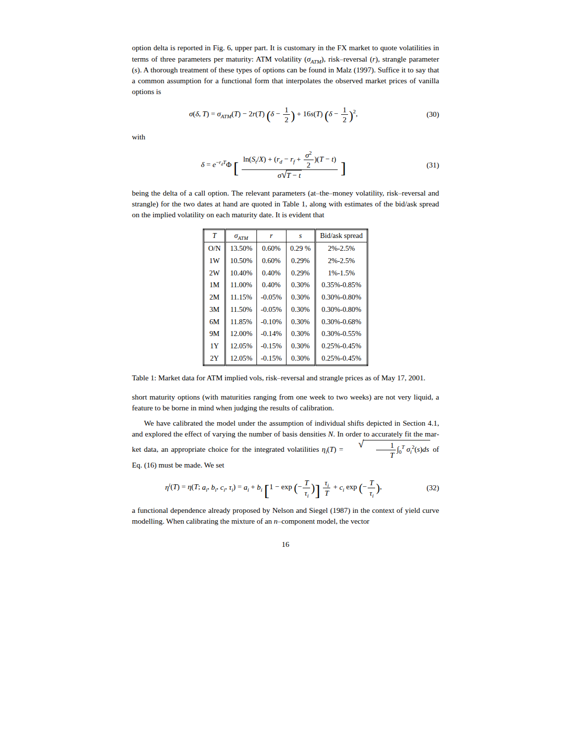option delta is reported in Fig. 6, upper part. It is customary in the FX market to quote volatilities in terms of three parameters per maturity: ATM volatility (σATM), risk–reversal (r), strangle parameter (s). A thorough treatment of these types of options can be found in Malz (1997). Suffice it to say that a common assumption for a functional form that interpolates the observed market prices of vanilla options is
σ(δ, T) = σATM(T) − 2r(T) (δ − 12) + 16s(T) (δ − 12)2,
(30)
with
δ = e−rdTΦ [ ln(St/X) + (rd − rf + σ22)(T − t) σT − t ]
(31)
being the delta of a call option. The relevant parameters (at–the–money volatility, risk–reversal and strangle) for the two dates at hand are quoted in Table 1, along with estimates of the bid/ask spread on the implied volatility on each maturity date. It is evident that
| T | σ ATM | r | s | Bid/ask spread |
| --- | --- | --- | --- | --- |
| O/N | 13.50% | 0.60% | 0.29 % | 2%-2.5% |
| 1W | 10.50% | 0.60% | 0.29% | 2%-2.5% |
| 2W | 10.40% | 0.40% | 0.29% | 1%-1.5% |
| 1M | 11.00% | 0.40% | 0.30% | 0.35%-0.85% |
| 2M | 11.15% | -0.05% | 0.30% | 0.30%-0.80% |
| 3M | 11.50% | -0.05% | 0.30% | 0.30%-0.80% |
| 6M | 11.85% | -0.10% | 0.30% | 0.30%-0.68% |
| 9M | 12.00% | -0.14% | 0.30% | 0.30%-0.55% |
| 1Y | 12.05% | -0.15% | 0.30% | 0.25%-0.45% |
| 2Y | 12.05% | -0.15% | 0.30% | 0.25%-0.45% |
Table 1: Market data for ATM implied vols, risk–reversal and strangle prices as of May 17, 2001.
short maturity options (with maturities ranging from one week to two weeks) are not very liquid, a feature to be borne in mind when judging the results of calibration.
We have calibrated the model under the assumption of individual shifts depicted in Section 4.1, and explored the effect of varying the number of basis densities N. In order to accurately fit the market data, an appropriate choice for the integrated volatilities ηi(T) = 1 T∫0T σi2(s)ds of Eq. (16) must be made. We set
ηi(T) = η(T; ai, bi, ci, τi) = ai + bi [1 − exp (−Tτi)] τi T + ci exp (−Tτi),
(32)
a functional dependence already proposed by Nelson and Siegel (1987) in the context of yield curve modelling. When calibrating the mixture of an n–component model, the vector
16